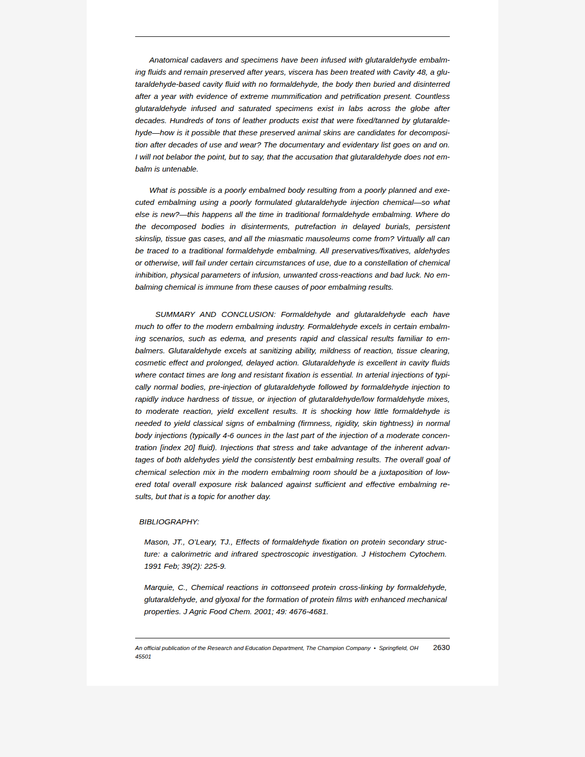Anatomical cadavers and specimens have been infused with glutaraldehyde embalming fluids and remain preserved after years, viscera has been treated with Cavity 48, a glutaraldehyde-based cavity fluid with no formaldehyde, the body then buried and disinterred after a year with evidence of extreme mummification and petrification present. Countless glutaraldehyde infused and saturated specimens exist in labs across the globe after decades. Hundreds of tons of leather products exist that were fixed/tanned by glutaraldehyde—how is it possible that these preserved animal skins are candidates for decomposition after decades of use and wear? The documentary and evidentary list goes on and on. I will not belabor the point, but to say, that the accusation that glutaraldehyde does not embalm is untenable.
What is possible is a poorly embalmed body resulting from a poorly planned and executed embalming using a poorly formulated glutaraldehyde injection chemical—so what else is new?—this happens all the time in traditional formaldehyde embalming. Where do the decomposed bodies in disinterments, putrefaction in delayed burials, persistent skinslip, tissue gas cases, and all the miasmatic mausoleums come from? Virtually all can be traced to a traditional formaldehyde embalming. All preservatives/fixatives, aldehydes or otherwise, will fail under certain circumstances of use, due to a constellation of chemical inhibition, physical parameters of infusion, unwanted cross-reactions and bad luck. No embalming chemical is immune from these causes of poor embalming results.
SUMMARY AND CONCLUSION: Formaldehyde and glutaraldehyde each have much to offer to the modern embalming industry. Formaldehyde excels in certain embalming scenarios, such as edema, and presents rapid and classical results familiar to embalmers. Glutaraldehyde excels at sanitizing ability, mildness of reaction, tissue clearing, cosmetic effect and prolonged, delayed action. Glutaraldehyde is excellent in cavity fluids where contact times are long and resistant fixation is essential. In arterial injections of typically normal bodies, pre-injection of glutaraldehyde followed by formaldehyde injection to rapidly induce hardness of tissue, or injection of glutaraldehyde/low formaldehyde mixes, to moderate reaction, yield excellent results. It is shocking how little formaldehyde is needed to yield classical signs of embalming (firmness, rigidity, skin tightness) in normal body injections (typically 4-6 ounces in the last part of the injection of a moderate concentration [index 20] fluid). Injections that stress and take advantage of the inherent advantages of both aldehydes yield the consistently best embalming results. The overall goal of chemical selection mix in the modern embalming room should be a juxtaposition of lowered total overall exposure risk balanced against sufficient and effective embalming results, but that is a topic for another day.
BIBLIOGRAPHY:
Mason, JT., O’Leary, TJ., Effects of formaldehyde fixation on protein secondary structure: a calorimetric and infrared spectroscopic investigation. J Histochem Cytochem. 1991 Feb; 39(2): 225-9.
Marquie, C., Chemical reactions in cottonseed protein cross-linking by formaldehyde, glutaraldehyde, and glyoxal for the formation of protein films with enhanced mechanical properties. J Agric Food Chem. 2001; 49: 4676-4681.
An official publication of the Research and Education Department, The Champion Company • Springfield, OH 45501 2630